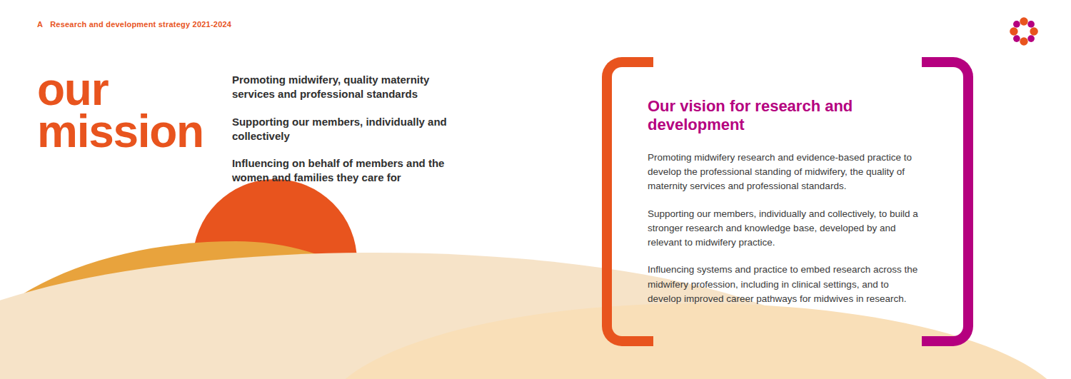AResearch and development strategy 2021-2024
our
mission
Promoting midwifery, quality maternity services and professional standards
Supporting our members, individually and collectively
Influencing on behalf of members and the women and families they care for
Our vision for research and development
Promoting midwifery research and evidence-based practice to develop the professional standing of midwifery, the quality of maternity services and professional standards.
Supporting our members, individually and collectively, to build a stronger research and knowledge base, developed by and relevant to midwifery practice.
Influencing systems and practice to embed research across the midwifery profession, including in clinical settings, and to develop improved career pathways for midwives in research.